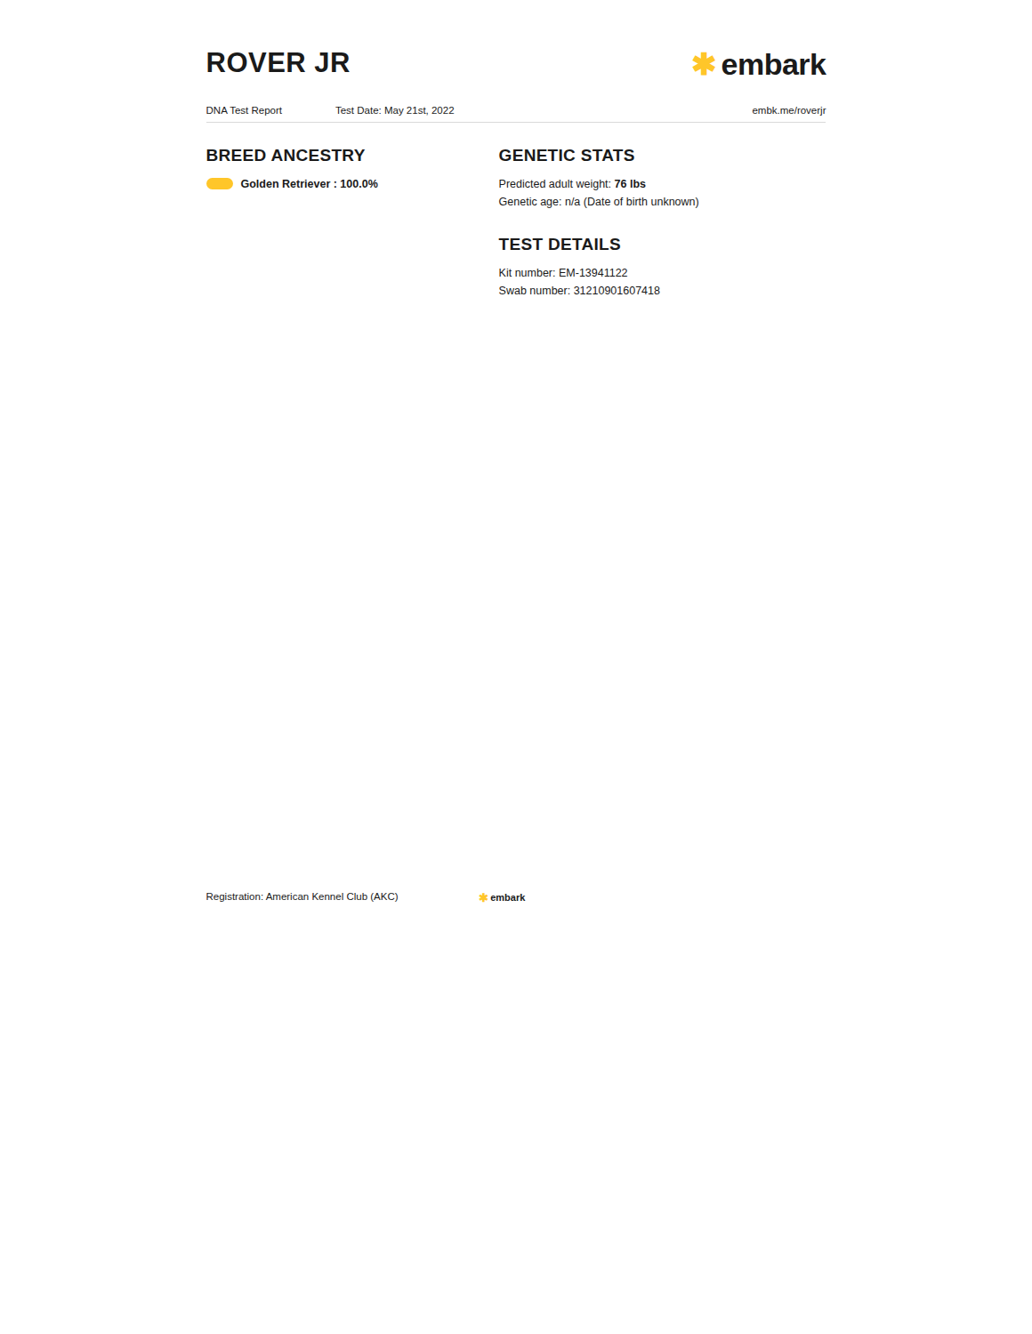ROVER JR
✱embark
DNA Test Report Test Date: May 21st, 2022 embk.me/roverjr
BREED ANCESTRY
Golden Retriever : 100.0%
GENETIC STATS
Predicted adult weight: 76 lbs
Genetic age: n/a (Date of birth unknown)
TEST DETAILS
Kit number: EM-13941122
Swab number: 31210901607418
Registration: American Kennel Club (AKC)
✱embark